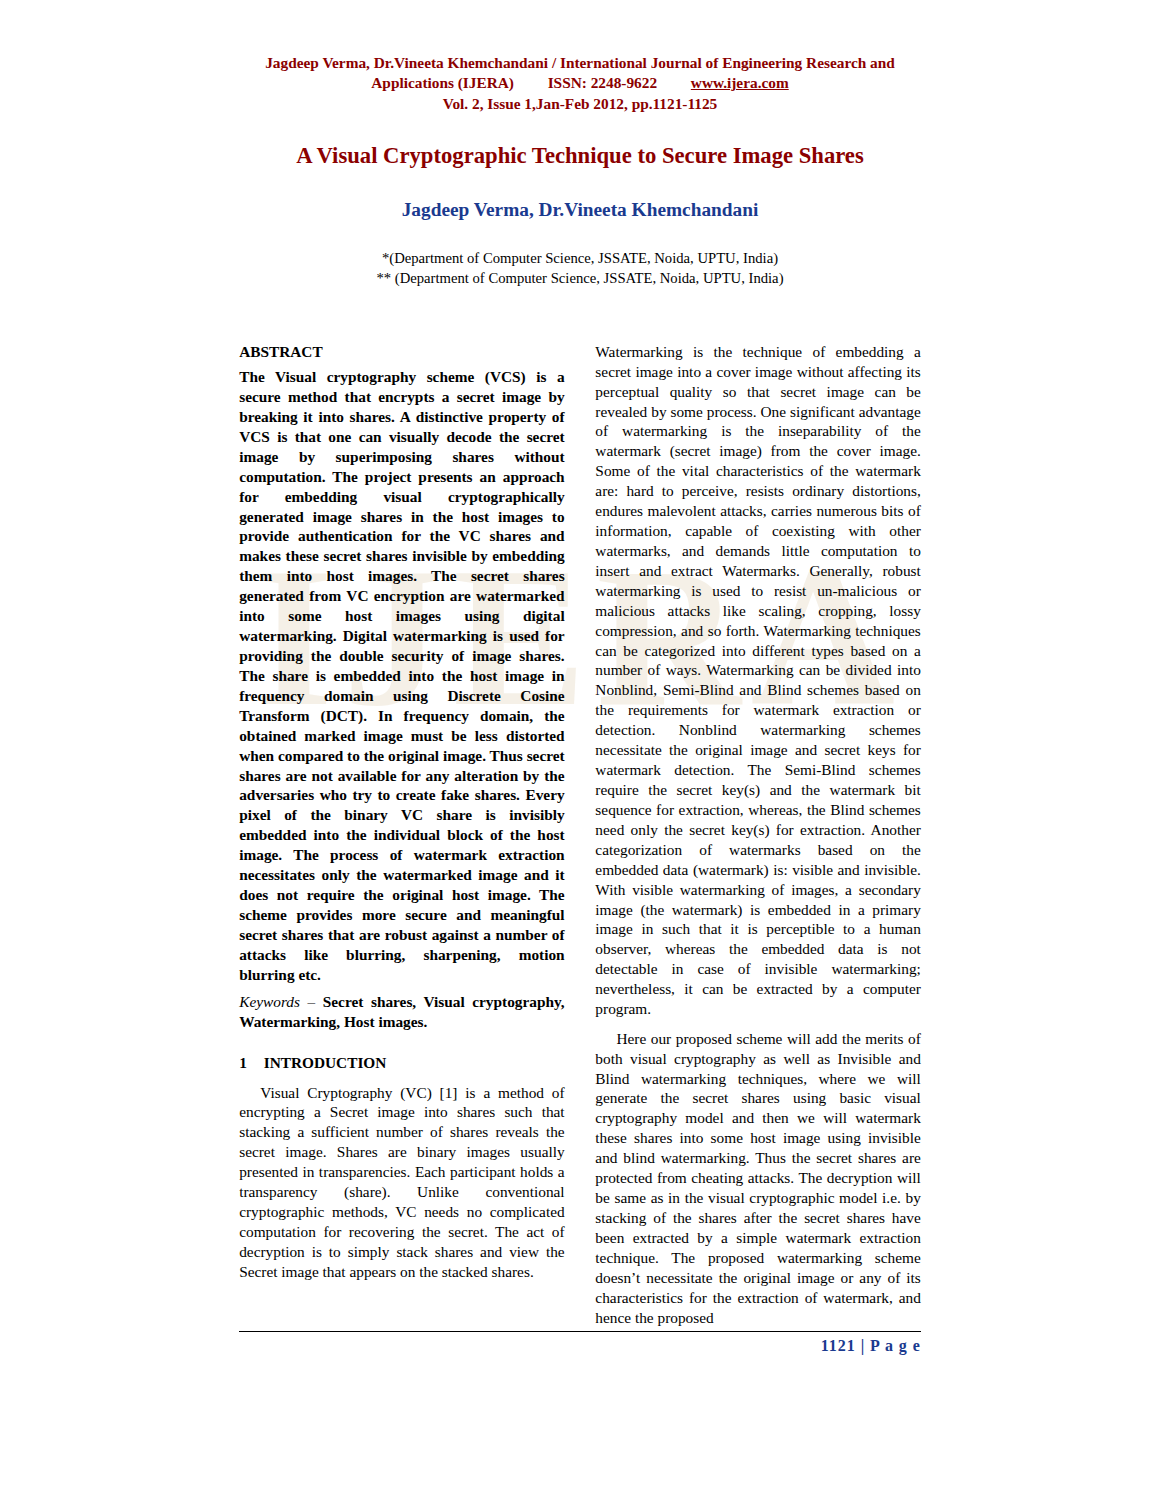IJERA
Jagdeep Verma, Dr.Vineeta Khemchandani / International Journal of Engineering Research and
Applications (IJERA) ISSN: 2248-9622 www.ijera.com
Vol. 2, Issue 1,Jan-Feb 2012, pp.1121-1125
A Visual Cryptographic Technique to Secure Image Shares
Jagdeep Verma, Dr.Vineeta Khemchandani
*(Department of Computer Science, JSSATE, Noida, UPTU, India)
** (Department of Computer Science, JSSATE, Noida, UPTU, India)
ABSTRACT
The Visual cryptography scheme (VCS) is a secure method that encrypts a secret image by breaking it into shares. A distinctive property of VCS is that one can visually decode the secret image by superimposing shares without computation. The project presents an approach for embedding visual cryptographically generated image shares in the host images to provide authentication for the VC shares and makes these secret shares invisible by embedding them into host images. The secret shares generated from VC encryption are watermarked into some host images using digital watermarking. Digital watermarking is used for providing the double security of image shares. The share is embedded into the host image in frequency domain using Discrete Cosine Transform (DCT). In frequency domain, the obtained marked image must be less distorted when compared to the original image. Thus secret shares are not available for any alteration by the adversaries who try to create fake shares. Every pixel of the binary VC share is invisibly embedded into the individual block of the host image. The process of watermark extraction necessitates only the watermarked image and it does not require the original host image. The scheme provides more secure and meaningful secret shares that are robust against a number of attacks like blurring, sharpening, motion blurring etc.
Keywords – Secret shares, Visual cryptography, Watermarking, Host images.
1 Introduction
Visual Cryptography (VC) [1] is a method of encrypting a Secret image into shares such that stacking a sufficient number of shares reveals the secret image. Shares are binary images usually presented in transparencies. Each participant holds a transparency (share). Unlike conventional cryptographic methods, VC needs no complicated computation for recovering the secret. The act of decryption is to simply stack shares and view the Secret image that appears on the stacked shares.
Watermarking is the technique of embedding a secret image into a cover image without affecting its perceptual quality so that secret image can be revealed by some process. One significant advantage of watermarking is the inseparability of the watermark (secret image) from the cover image. Some of the vital characteristics of the watermark are: hard to perceive, resists ordinary distortions, endures malevolent attacks, carries numerous bits of information, capable of coexisting with other watermarks, and demands little computation to insert and extract Watermarks. Generally, robust watermarking is used to resist un-malicious or malicious attacks like scaling, cropping, lossy compression, and so forth. Watermarking techniques can be categorized into different types based on a number of ways. Watermarking can be divided into Nonblind, Semi-Blind and Blind schemes based on the requirements for watermark extraction or detection. Nonblind watermarking schemes necessitate the original image and secret keys for watermark detection. The Semi-Blind schemes require the secret key(s) and the watermark bit sequence for extraction, whereas, the Blind schemes need only the secret key(s) for extraction. Another categorization of watermarks based on the embedded data (watermark) is: visible and invisible. With visible watermarking of images, a secondary image (the watermark) is embedded in a primary image in such that it is perceptible to a human observer, whereas the embedded data is not detectable in case of invisible watermarking; nevertheless, it can be extracted by a computer program.
Here our proposed scheme will add the merits of both visual cryptography as well as Invisible and Blind watermarking techniques, where we will generate the secret shares using basic visual cryptography model and then we will watermark these shares into some host image using invisible and blind watermarking. Thus the secret shares are protected from cheating attacks. The decryption will be same as in the visual cryptographic model i.e. by stacking of the shares after the secret shares have been extracted by a simple watermark extraction technique. The proposed watermarking scheme doesn’t necessitate the original image or any of its characteristics for the extraction of watermark, and hence the proposed
1121 | P a g e